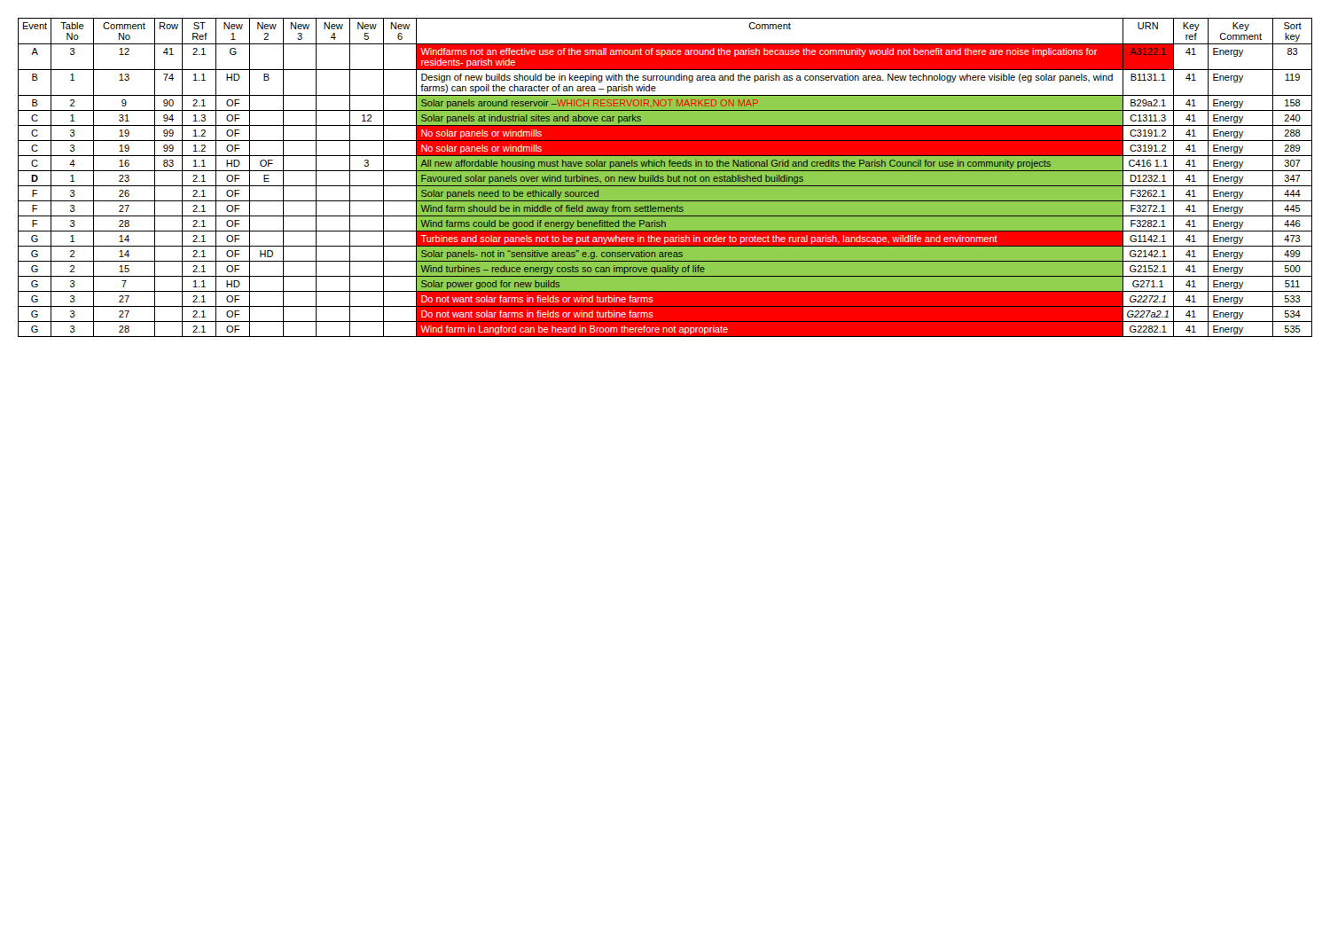| Event | Table No | Comment No | Row | ST Ref | New 1 | New 2 | New 3 | New 4 | New 5 | New 6 | Comment | URN | Key ref | Key Comment | Sort key |
| --- | --- | --- | --- | --- | --- | --- | --- | --- | --- | --- | --- | --- | --- | --- | --- |
| A | 3 | 12 | 41 | 2.1 | G | | | | | | Windfarms not an effective use of the small amount of space around the parish because the community would not benefit and there are noise implications for residents- parish wide | A3122.1 | 41 | Energy | 83 |
| B | 1 | 13 | 74 | 1.1 | HD | B | | | | | Design of new builds should be in keeping with the surrounding area and the parish as a conservation area. New technology where visible (eg solar panels, wind farms) can spoil the character of an area – parish wide | B1131.1 | 41 | Energy | 119 |
| B | 2 | 9 | 90 | 2.1 | OF | | | | | | Solar panels around reservoir – WHICH RESERVOIR,NOT MARKED ON MAP | B29a2.1 | 41 | Energy | 158 |
| C | 1 | 31 | 94 | 1.3 | OF | | | | 12 | | Solar panels at industrial sites and above car parks | C1311.3 | 41 | Energy | 240 |
| C | 3 | 19 | 99 | 1.2 | OF | | | | | | No solar panels or windmills | C3191.2 | 41 | Energy | 288 |
| C | 3 | 19 | 99 | 1.2 | OF | | | | | | No solar panels or windmills | C3191.2 | 41 | Energy | 289 |
| C | 4 | 16 | 83 | 1.1 | HD | OF | | | 3 | | All new affordable housing must have solar panels which feeds in to the National Grid and credits the Parish Council for use in community projects | C416 1.1 | 41 | Energy | 307 |
| D | 1 | 23 | | 2.1 | OF | E | | | | | Favoured solar panels over wind turbines, on new builds but not on established buildings | D1232.1 | 41 | Energy | 347 |
| F | 3 | 26 | | 2.1 | OF | | | | | | Solar panels need to be ethically sourced | F3262.1 | 41 | Energy | 444 |
| F | 3 | 27 | | 2.1 | OF | | | | | | Wind farm should be in middle of field away from settlements | F3272.1 | 41 | Energy | 445 |
| F | 3 | 28 | | 2.1 | OF | | | | | | Wind farms could be good if energy benefitted the Parish | F3282.1 | 41 | Energy | 446 |
| G | 1 | 14 | | 2.1 | OF | | | | | | Turbines and solar panels not to be put anywhere in the parish in order to protect the rural parish, landscape, wildlife and environment | G1142.1 | 41 | Energy | 473 |
| G | 2 | 14 | | 2.1 | OF | HD | | | | | Solar panels- not in “sensitive areas” e.g. conservation areas | G2142.1 | 41 | Energy | 499 |
| G | 2 | 15 | | 2.1 | OF | | | | | | Wind turbines – reduce energy costs so can improve quality of life | G2152.1 | 41 | Energy | 500 |
| G | 3 | 7 | | 1.1 | HD | | | | | | Solar power good for new builds | G271.1 | 41 | Energy | 511 |
| G | 3 | 27 | | 2.1 | OF | | | | | | Do not want solar farms in fields or wind turbine farms | G2272.1 | 41 | Energy | 533 |
| G | 3 | 27 | | 2.1 | OF | | | | | | Do not want solar farms in fields or wind turbine farms | G227a2.1 | 41 | Energy | 534 |
| G | 3 | 28 | | 2.1 | OF | | | | | | Wind farm in Langford can be heard in Broom therefore not appropriate | G2282.1 | 41 | Energy | 535 |